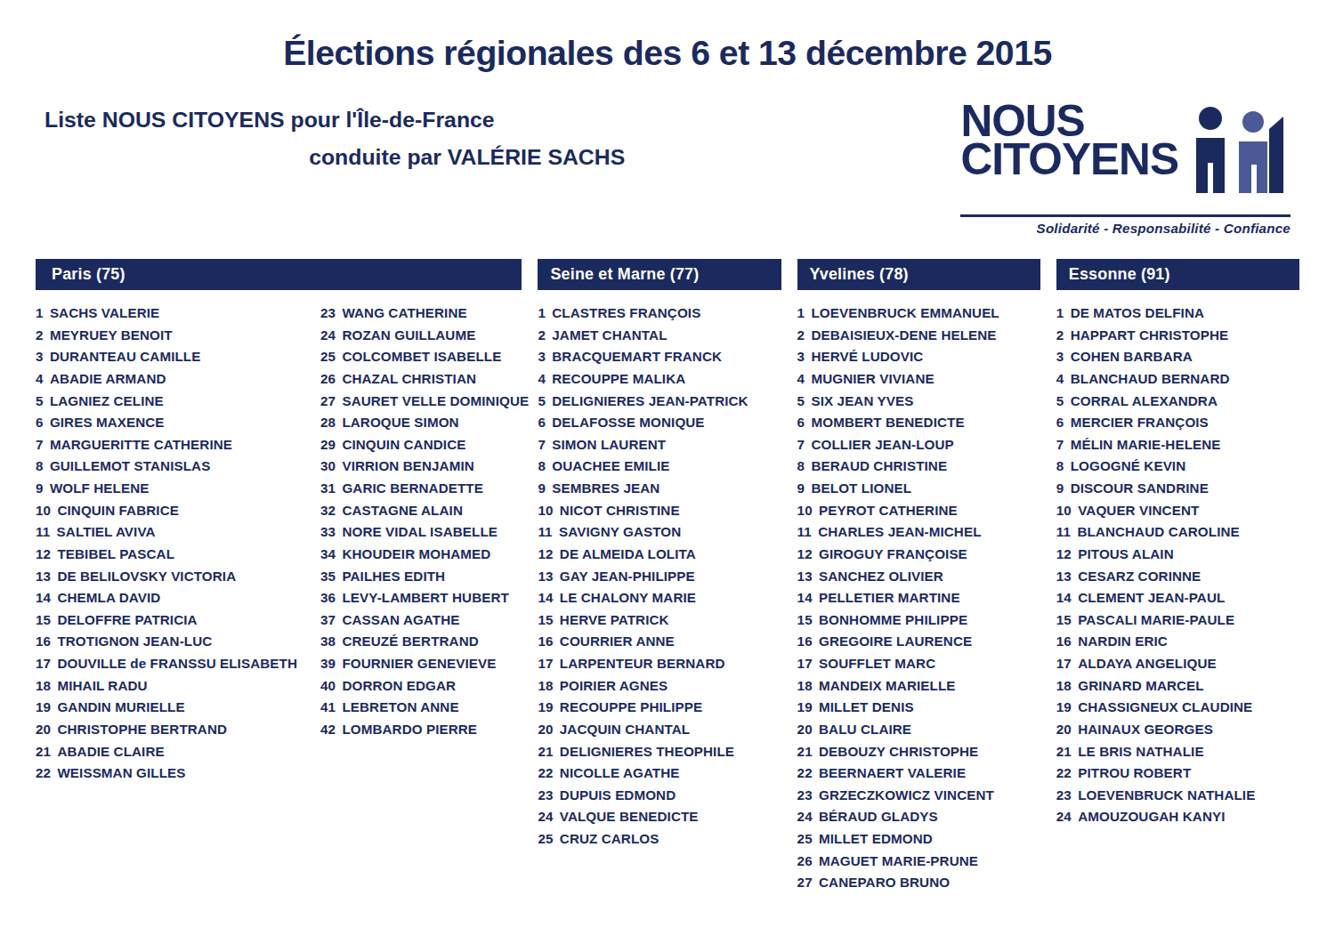Élections régionales des 6 et 13 décembre 2015
Liste NOUS CITOYENS pour l'Île-de-France
conduite par VALÉRIE SACHS
NOUS CITOYENS
Solidarité - Responsabilité - Confiance
Paris (75)
SACHS VALERIE
MEYRUEY BENOIT
DURANTEAU CAMILLE
ABADIE ARMAND
LAGNIEZ CELINE
GIRES MAXENCE
MARGUERITTE CATHERINE
GUILLEMOT STANISLAS
WOLF HELENE
CINQUIN FABRICE
SALTIEL AVIVA
TEBIBEL PASCAL
DE BELILOVSKY VICTORIA
CHEMLA DAVID
DELOFFRE PATRICIA
TROTIGNON JEAN-LUC
DOUVILLE de FRANSSU ELISABETH
MIHAIL RADU
GANDIN MURIELLE
CHRISTOPHE BERTRAND
ABADIE CLAIRE
WEISSMAN GILLES
WANG CATHERINE
ROZAN GUILLAUME
COLCOMBET ISABELLE
CHAZAL CHRISTIAN
SAURET VELLE DOMINIQUE
LAROQUE SIMON
CINQUIN CANDICE
VIRRION BENJAMIN
GARIC BERNADETTE
CASTAGNE ALAIN
NORE VIDAL ISABELLE
KHOUDEIR MOHAMED
PAILHES EDITH
LEVY-LAMBERT HUBERT
CASSAN AGATHE
CREUZÉ BERTRAND
FOURNIER GENEVIEVE
DORRON EDGAR
LEBRETON ANNE
LOMBARDO PIERRE
Seine et Marne (77)
CLASTRES FRANÇOIS
JAMET CHANTAL
BRACQUEMART FRANCK
RECOUPPE MALIKA
DELIGNIERES JEAN-PATRICK
DELAFOSSE MONIQUE
SIMON LAURENT
OUACHEE EMILIE
SEMBRES JEAN
NICOT CHRISTINE
SAVIGNY GASTON
DE ALMEIDA LOLITA
GAY JEAN-PHILIPPE
LE CHALONY MARIE
HERVE PATRICK
COURRIER ANNE
LARPENTEUR BERNARD
POIRIER AGNES
RECOUPPE PHILIPPE
JACQUIN CHANTAL
DELIGNIERES THEOPHILE
NICOLLE AGATHE
DUPUIS EDMOND
VALQUE BENEDICTE
CRUZ CARLOS
Yvelines (78)
LOEVENBRUCK EMMANUEL
DEBAISIEUX-DENE HELENE
HERVÉ LUDOVIC
MUGNIER VIVIANE
SIX JEAN YVES
MOMBERT BENEDICTE
COLLIER JEAN-LOUP
BERAUD CHRISTINE
BELOT LIONEL
PEYROT CATHERINE
CHARLES JEAN-MICHEL
GIROGUY FRANÇOISE
SANCHEZ OLIVIER
PELLETIER MARTINE
BONHOMME PHILIPPE
GREGOIRE LAURENCE
SOUFFLET MARC
MANDEIX MARIELLE
MILLET DENIS
BALU CLAIRE
DEBOUZY CHRISTOPHE
BEERNAERT VALERIE
GRZECZKOWICZ VINCENT
BÉRAUD GLADYS
MILLET EDMOND
MAGUET MARIE-PRUNE
CANEPARO BRUNO
Essonne (91)
DE MATOS DELFINA
HAPPART CHRISTOPHE
COHEN BARBARA
BLANCHAUD BERNARD
CORRAL ALEXANDRA
MERCIER FRANÇOIS
MÉLIN MARIE-HELENE
LOGOGNÉ KEVIN
DISCOUR SANDRINE
VAQUER VINCENT
BLANCHAUD CAROLINE
PITOUS ALAIN
CESARZ CORINNE
CLEMENT JEAN-PAUL
PASCALI MARIE-PAULE
NARDIN ERIC
ALDAYA ANGELIQUE
GRINARD MARCEL
CHASSIGNEUX CLAUDINE
HAINAUX GEORGES
LE BRIS NATHALIE
PITROU ROBERT
LOEVENBRUCK NATHALIE
AMOUZOUGAH KANYI